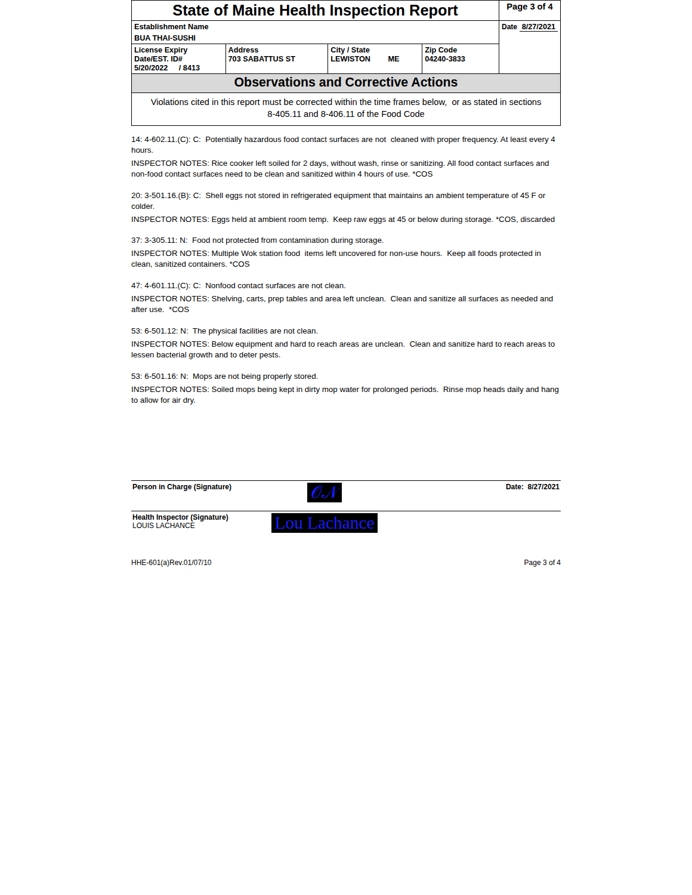| State of Maine Health Inspection Report | Page 3 of 4 |
| Establishment Name | Date 8/27/2021 |
| BUA THAI-SUSHI |
| License Expiry Date/EST. ID# 5/20/2022 / 8413 | Address 703 SABATTUS ST | City / State LEWISTON ME | Zip Code 04240-3833 |
Observations and Corrective Actions
Violations cited in this report must be corrected within the time frames below, or as stated in sections
8-405.11 and 8-406.11 of the Food Code
14: 4-602.11.(C): C: Potentially hazardous food contact surfaces are not cleaned with proper frequency. At least every 4 hours.
INSPECTOR NOTES: Rice cooker left soiled for 2 days, without wash, rinse or sanitizing. All food contact surfaces and non-food contact surfaces need to be clean and sanitized within 4 hours of use. *COS
20: 3-501.16.(B): C: Shell eggs not stored in refrigerated equipment that maintains an ambient temperature of 45 F or colder.
INSPECTOR NOTES: Eggs held at ambient room temp. Keep raw eggs at 45 or below during storage. *COS, discarded
37: 3-305.11: N: Food not protected from contamination during storage.
INSPECTOR NOTES: Multiple Wok station food items left uncovered for non-use hours. Keep all foods protected in clean, sanitized containers. *COS
47: 4-601.11.(C): C: Nonfood contact surfaces are not clean.
INSPECTOR NOTES: Shelving, carts, prep tables and area left unclean. Clean and sanitize all surfaces as needed and after use. *COS
53: 6-501.12: N: The physical facilities are not clean.
INSPECTOR NOTES: Below equipment and hard to reach areas are unclean. Clean and sanitize hard to reach areas to lessen bacterial growth and to deter pests.
53: 6-501.16: N: Mops are not being properly stored.
INSPECTOR NOTES: Soiled mops being kept in dirty mop water for prolonged periods. Rinse mop heads daily and hang to allow for air dry.
| Person in Charge (Signature) | 𝒪𝒩 | Date: 8/27/2021 |
| Health Inspector (Signature) LOUIS LACHANCE | Lou Lachance | |
HHE-601(a)Rev.01/07/10
Page 3 of 4